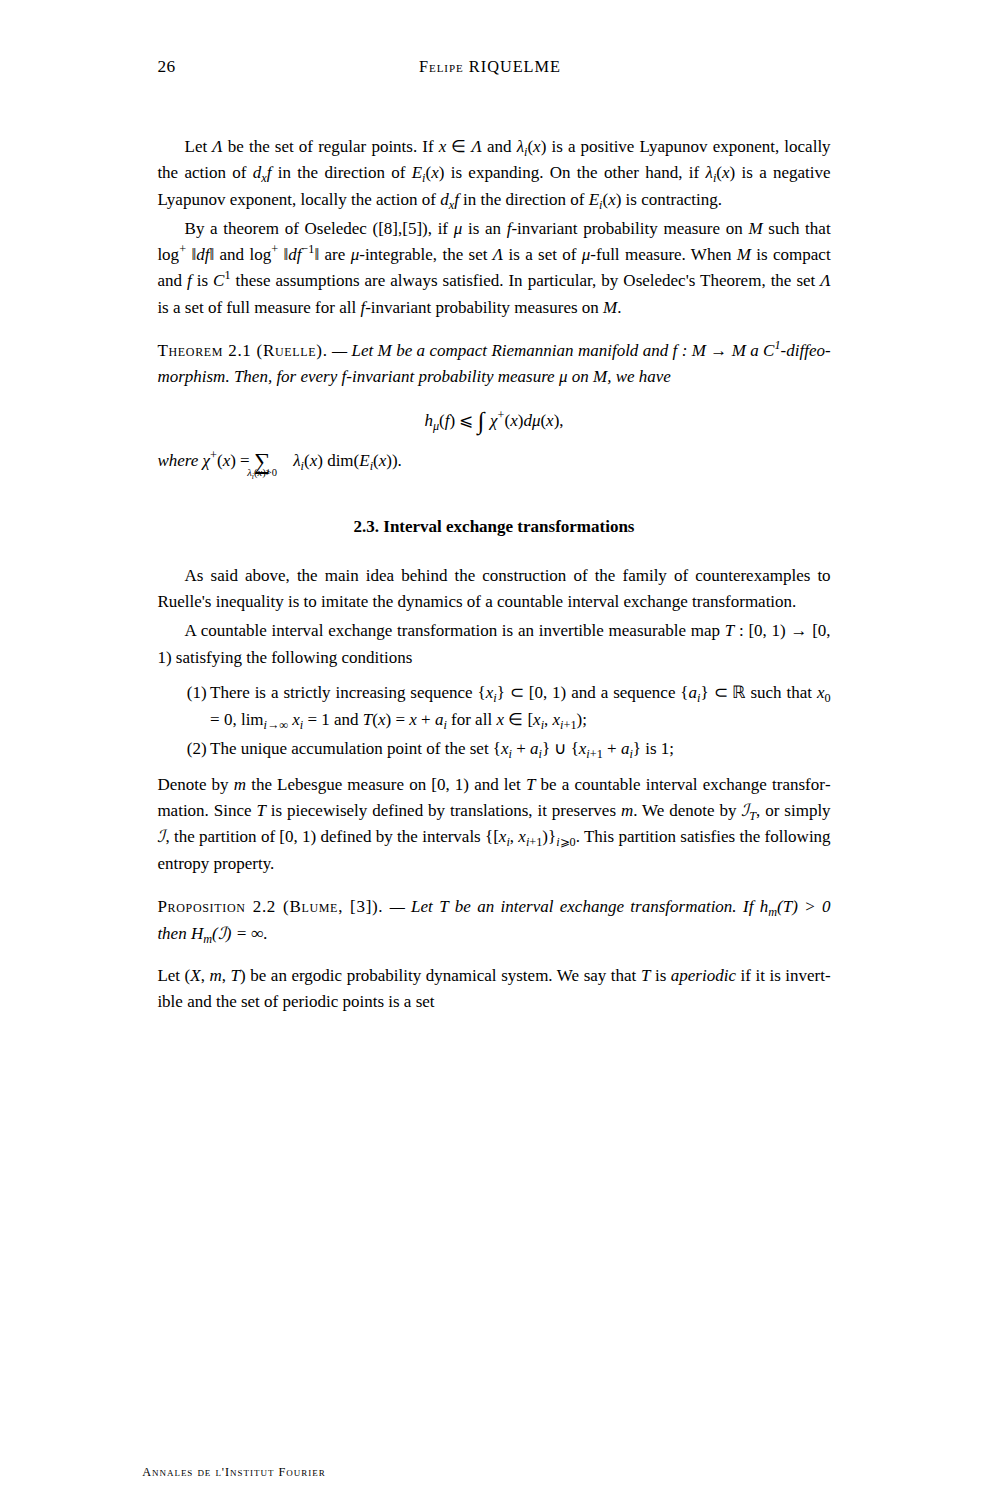26 Felipe RIQUELME
Let Λ be the set of regular points. If x ∈ Λ and λi(x) is a positive Lyapunov exponent, locally the action of dxf in the direction of Ei(x) is expanding. On the other hand, if λi(x) is a negative Lyapunov exponent, locally the action of dxf in the direction of Ei(x) is contracting.
By a theorem of Oseledec ([8],[5]), if μ is an f-invariant probability measure on M such that log+ ‖df‖ and log+ ‖df−1‖ are μ-integrable, the set Λ is a set of μ-full measure. When M is compact and f is C1 these assumptions are always satisfied. In particular, by Oseledec's Theorem, the set Λ is a set of full measure for all f-invariant probability measures on M.
Theorem 2.1 (Ruelle). — Let M be a compact Riemannian manifold and f : M → M a C1-diffeomorphism. Then, for every f-invariant probability measure μ on M, we have
hμ(f) ⩽ ∫ χ+(x)dμ(x),
where χ+(x) = ∑λi(x)>0 λi(x) dim(Ei(x)).
2.3. Interval exchange transformations
As said above, the main idea behind the construction of the family of counterexamples to Ruelle's inequality is to imitate the dynamics of a countable interval exchange transformation.
A countable interval exchange transformation is an invertible measurable map T : [0, 1) → [0, 1) satisfying the following conditions
There is a strictly increasing sequence {xi} ⊂ [0, 1) and a sequence {ai} ⊂ ℝ such that x0 = 0, limi→∞ xi = 1 and T(x) = x + ai for all x ∈ [xi, xi+1);
The unique accumulation point of the set {xi + ai} ∪ {xi+1 + ai} is 1;
Denote by m the Lebesgue measure on [0, 1) and let T be a countable interval exchange transformation. Since T is piecewisely defined by translations, it preserves m. We denote by ℐT, or simply ℐ, the partition of [0, 1) defined by the intervals {[xi, xi+1)}i⩾0. This partition satisfies the following entropy property.
Proposition 2.2 (Blume, [3]). — Let T be an interval exchange transformation. If hm(T) > 0 then Hm(ℐ) = ∞.
Let (X, m, T) be an ergodic probability dynamical system. We say that T is aperiodic if it is invertible and the set of periodic points is a set
Annales de l'Institut Fourier